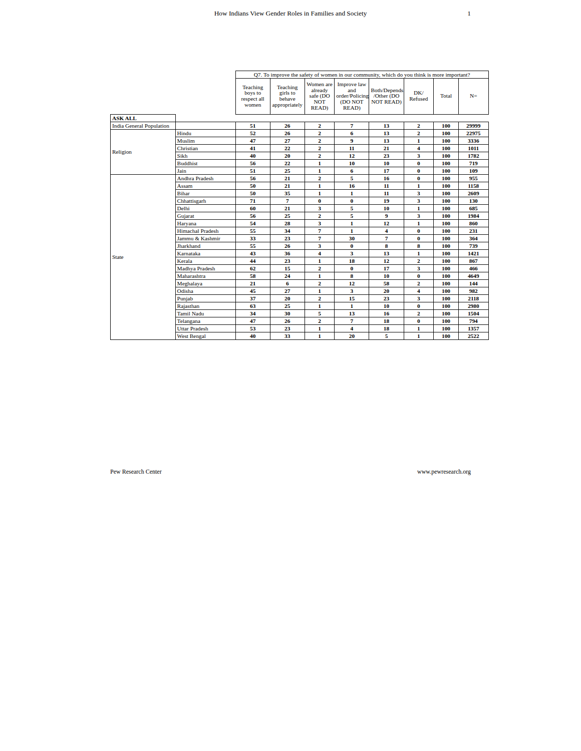How Indians View Gender Roles in Families and Society 1
| | | Q7. To improve the safety of women in our community, which do you think is more important? |
| Teaching boys to respect all women | Teaching girls to behave appropriately | Women are already safe (DO NOT READ) | Improve law and order/Policing (DO NOT READ) | Both/Depends /Other (DO NOT READ) | DK/ Refused | Total | N= |
| ASK ALL | | | | | | | | | |
| India General Population | | 51 | 26 | 2 | 7 | 13 | 2 | 100 | 29999 |
| Religion | Hindu | 52 | 26 | 2 | 6 | 13 | 2 | 100 | 22975 |
| Muslim | 47 | 27 | 2 | 9 | 13 | 1 | 100 | 3336 |
| Christian | 41 | 22 | 2 | 11 | 21 | 4 | 100 | 1011 |
| Sikh | 40 | 20 | 2 | 12 | 23 | 3 | 100 | 1782 |
| Buddhist | 56 | 22 | 1 | 10 | 10 | 0 | 100 | 719 |
| Jain | 51 | 25 | 1 | 6 | 17 | 0 | 100 | 109 |
| State | Andhra Pradesh | 56 | 21 | 2 | 5 | 16 | 0 | 100 | 955 |
| Assam | 50 | 21 | 1 | 16 | 11 | 1 | 100 | 1158 |
| Bihar | 50 | 35 | 1 | 1 | 11 | 3 | 100 | 2609 |
| Chhattisgarh | 71 | 7 | 0 | 0 | 19 | 3 | 100 | 130 |
| Delhi | 60 | 21 | 3 | 5 | 10 | 1 | 100 | 685 |
| Gujarat | 56 | 25 | 2 | 5 | 9 | 3 | 100 | 1984 |
| Haryana | 54 | 28 | 3 | 1 | 12 | 1 | 100 | 860 |
| Himachal Pradesh | 55 | 34 | 7 | 1 | 4 | 0 | 100 | 231 |
| Jammu & Kashmir | 33 | 23 | 7 | 30 | 7 | 0 | 100 | 364 |
| Jharkhand | 55 | 26 | 3 | 0 | 8 | 8 | 100 | 739 |
| Karnataka | 43 | 36 | 4 | 3 | 13 | 1 | 100 | 1421 |
| Kerala | 44 | 23 | 1 | 18 | 12 | 2 | 100 | 867 |
| Madhya Pradesh | 62 | 15 | 2 | 0 | 17 | 3 | 100 | 466 |
| Maharashtra | 58 | 24 | 1 | 8 | 10 | 0 | 100 | 4649 |
| Meghalaya | 21 | 6 | 2 | 12 | 58 | 2 | 100 | 144 |
| Odisha | 45 | 27 | 1 | 3 | 20 | 4 | 100 | 982 |
| Punjab | 37 | 20 | 2 | 15 | 23 | 3 | 100 | 2118 |
| Rajasthan | 63 | 25 | 1 | 1 | 10 | 0 | 100 | 2980 |
| Tamil Nadu | 34 | 30 | 5 | 13 | 16 | 2 | 100 | 1504 |
| Telangana | 47 | 26 | 2 | 7 | 18 | 0 | 100 | 794 |
| Uttar Pradesh | 53 | 23 | 1 | 4 | 18 | 1 | 100 | 1357 |
| West Bengal | 40 | 33 | 1 | 20 | 5 | 1 | 100 | 2522 |
Pew Research Center www.pewresearch.org